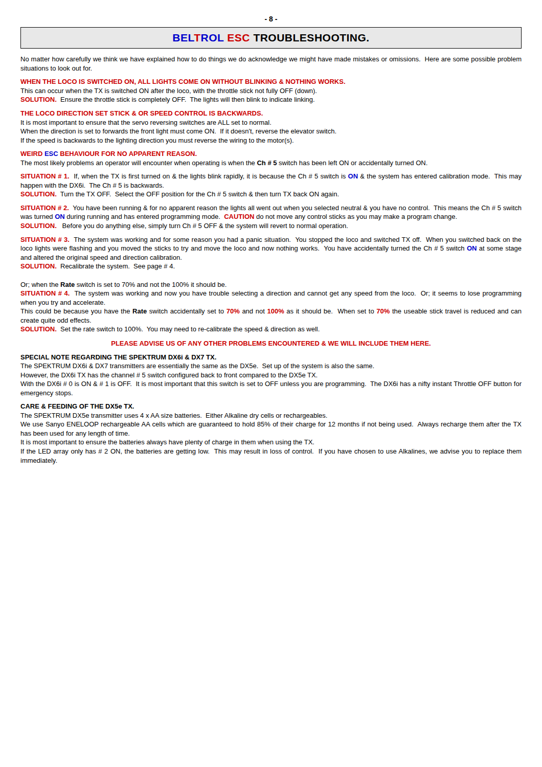- 8 -
BEL TROL ESC TROUBLESHOOTING.
No matter how carefully we think we have explained how to do things we do acknowledge we might have made mistakes or omissions. Here are some possible problem situations to look out for.
WHEN THE LOCO IS SWITCHED ON, ALL LIGHTS COME ON WITHOUT BLINKING & NOTHING WORKS.
This can occur when the TX is switched ON after the loco, with the throttle stick not fully OFF (down).
SOLUTION. Ensure the throttle stick is completely OFF. The lights will then blink to indicate linking.
THE LOCO DIRECTION SET STICK & OR SPEED CONTROL IS BACKWARDS.
It is most important to ensure that the servo reversing switches are ALL set to normal.
When the direction is set to forwards the front light must come ON. If it doesn't, reverse the elevator switch.
If the speed is backwards to the lighting direction you must reverse the wiring to the motor(s).
WEIRD ESC BEHAVIOUR FOR NO APPARENT REASON.
The most likely problems an operator will encounter when operating is when the Ch # 5 switch has been left ON or accidentally turned ON.
SITUATION # 1. If, when the TX is first turned on & the lights blink rapidly, it is because the Ch # 5 switch is ON & the system has entered calibration mode. This may happen with the DX6i. The Ch # 5 is backwards.
SOLUTION. Turn the TX OFF. Select the OFF position for the Ch # 5 switch & then turn TX back ON again.
SITUATION # 2. You have been running & for no apparent reason the lights all went out when you selected neutral & you have no control. This means the Ch # 5 switch was turned ON during running and has entered programming mode. CAUTION do not move any control sticks as you may make a program change.
SOLUTION. Before you do anything else, simply turn Ch # 5 OFF & the system will revert to normal operation.
SITUATION # 3. The system was working and for some reason you had a panic situation. You stopped the loco and switched TX off. When you switched back on the loco lights were flashing and you moved the sticks to try and move the loco and now nothing works. You have accidentally turned the Ch # 5 switch ON at some stage and altered the original speed and direction calibration.
SOLUTION. Recalibrate the system. See page # 4.
Or; when the Rate switch is set to 70% and not the 100% it should be.
SITUATION # 4. The system was working and now you have trouble selecting a direction and cannot get any speed from the loco. Or; it seems to lose programming when you try and accelerate.
This could be because you have the Rate switch accidentally set to 70% and not 100% as it should be. When set to 70% the useable stick travel is reduced and can create quite odd effects.
SOLUTION. Set the rate switch to 100%. You may need to re-calibrate the speed & direction as well.
PLEASE ADVISE US OF ANY OTHER PROBLEMS ENCOUNTERED & WE WILL INCLUDE THEM HERE.
SPECIAL NOTE REGARDING THE SPEKTRUM DX6i & DX7 TX.
The SPEKTRUM DX6i & DX7 transmitters are essentially the same as the DX5e. Set up of the system is also the same.
However, the DX6i TX has the channel # 5 switch configured back to front compared to the DX5e TX.
With the DX6i # 0 is ON & # 1 is OFF. It is most important that this switch is set to OFF unless you are programming. The DX6i has a nifty instant Throttle OFF button for emergency stops.
CARE & FEEDING OF THE DX5e TX.
The SPEKTRUM DX5e transmitter uses 4 x AA size batteries. Either Alkaline dry cells or rechargeables.
We use Sanyo ENELOOP rechargeable AA cells which are guaranteed to hold 85% of their charge for 12 months if not being used. Always recharge them after the TX has been used for any length of time.
It is most important to ensure the batteries always have plenty of charge in them when using the TX.
If the LED array only has # 2 ON, the batteries are getting low. This may result in loss of control. If you have chosen to use Alkalines, we advise you to replace them immediately.